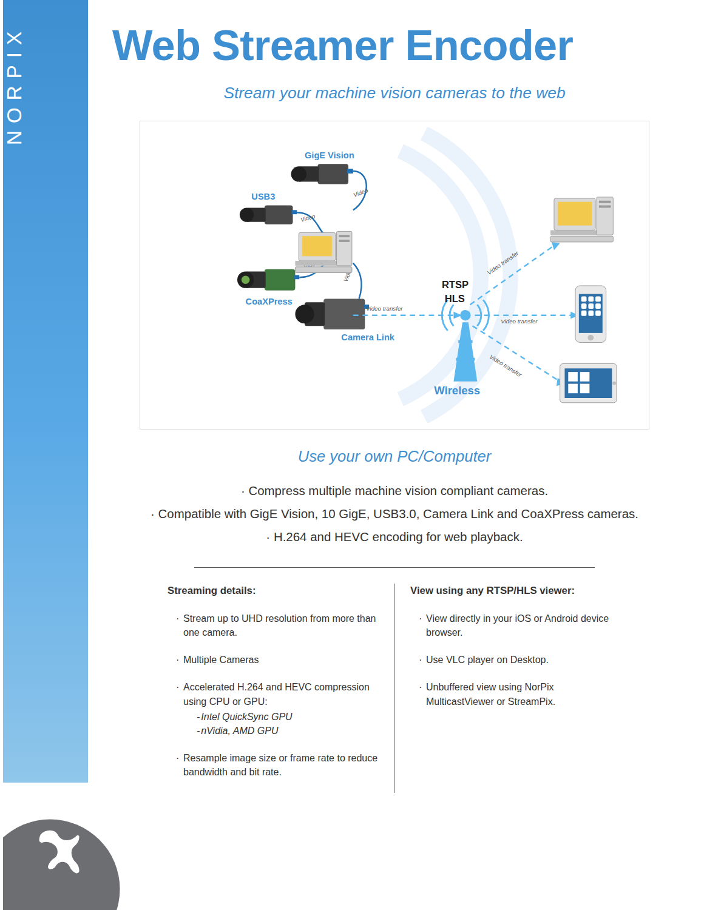NORPIX
Web Streamer Encoder
Stream your machine vision cameras to the web
Web Streamer Encoder system diagram Machine vision cameras (GigE Vision, USB3, CoaXPress, Camera Link) connect by video links to a PC, which streams video over wireless RTSP and HLS to a desktop computer, a smartphone and a tablet. GigE Vision Video USB3 Video CoaXPress Video Camera Link Video Wireless RTSP HLS Video transfer Video transfer Video transfer Video transfer
Use your own PC/Computer
Compress multiple machine vision compliant cameras.
Compatible with GigE Vision, 10 GigE, USB3.0, Camera Link and CoaXPress cameras.
H.264 and HEVC encoding for web playback.
Streaming details:
Stream up to UHD resolution from more than one camera.
Multiple Cameras
Accelerated H.264 and HEVC compression using CPU or GPU:
Intel QuickSync GPU
nVidia, AMD GPU
Resample image size or frame rate to reduce bandwidth and bit rate.
View using any RTSP/HLS viewer:
View directly in your iOS or Android device browser.
Use VLC player on Desktop.
Unbuffered view using NorPix MulticastViewer or StreamPix.